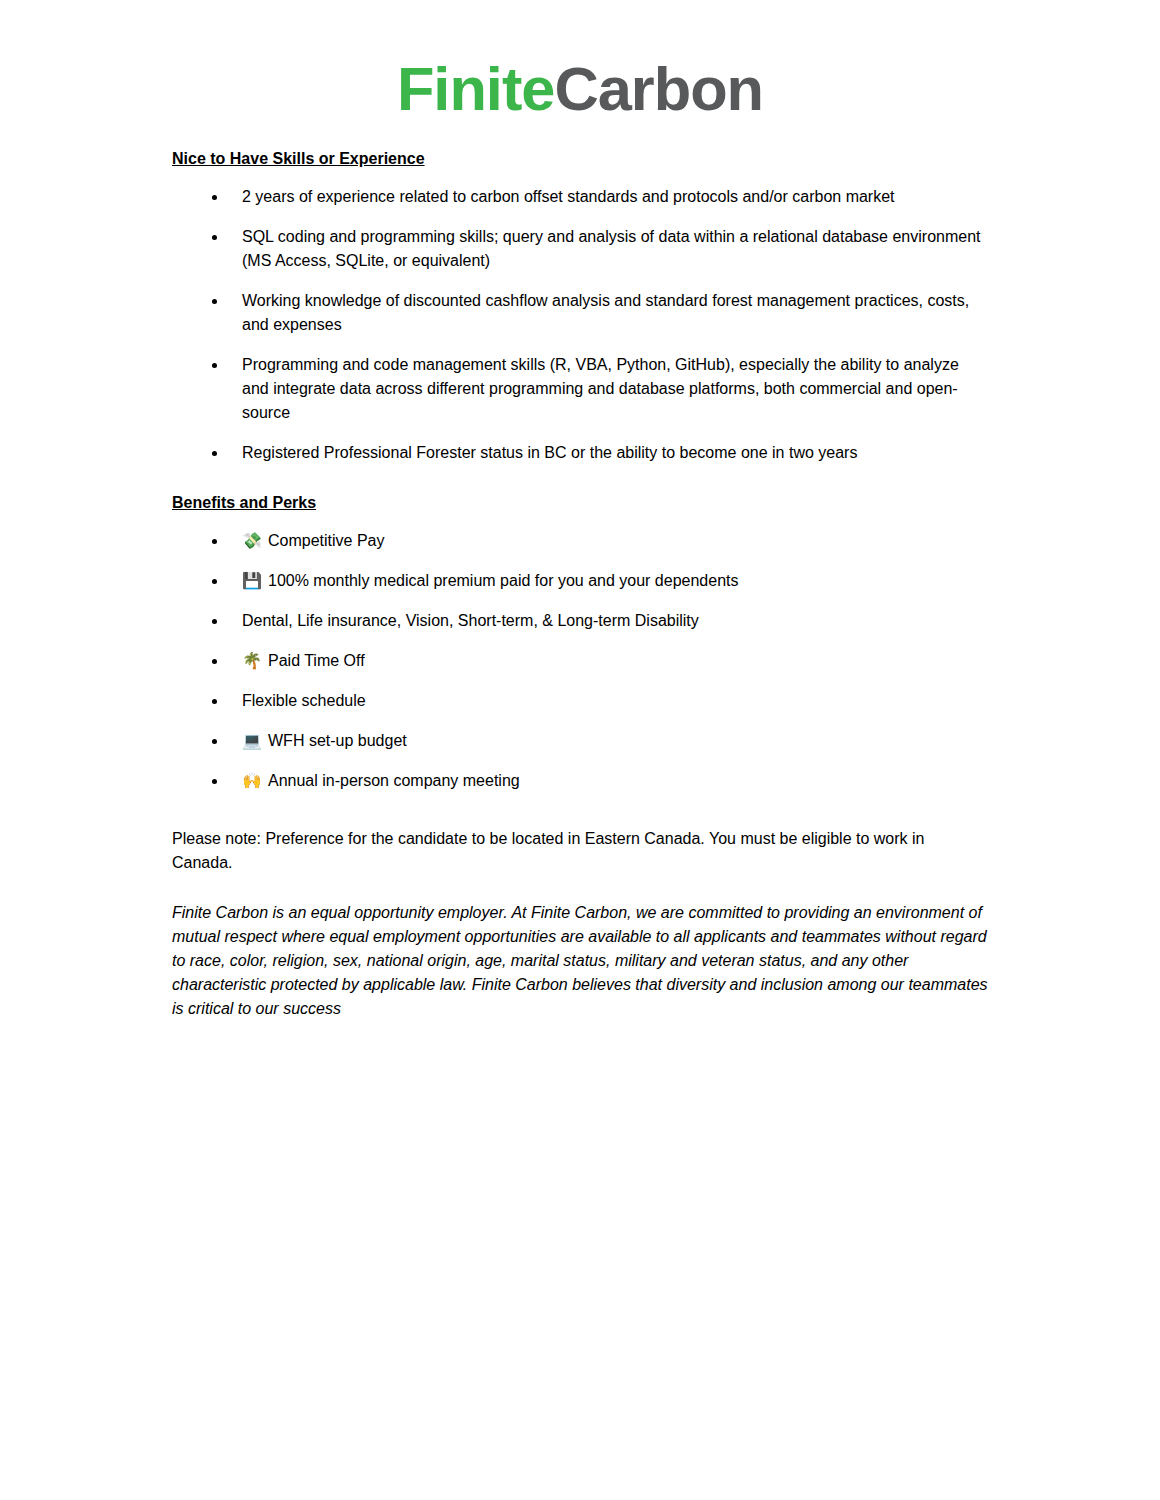Finite Carbon
Nice to Have Skills or Experience
2 years of experience related to carbon offset standards and protocols and/or carbon market
SQL coding and programming skills; query and analysis of data within a relational database environment (MS Access, SQLite, or equivalent)
Working knowledge of discounted cashflow analysis and standard forest management practices, costs, and expenses
Programming and code management skills (R, VBA, Python, GitHub), especially the ability to analyze and integrate data across different programming and database platforms, both commercial and open-source
Registered Professional Forester status in BC or the ability to become one in two years
Benefits and Perks
💸Competitive Pay
💾100% monthly medical premium paid for you and your dependents
Dental, Life insurance, Vision, Short-term, & Long-term Disability
🌴Paid Time Off
Flexible schedule
💻WFH set-up budget
🙌Annual in-person company meeting
Please note: Preference for the candidate to be located in Eastern Canada. You must be eligible to work in Canada.
Finite Carbon is an equal opportunity employer. At Finite Carbon, we are committed to providing an environment of mutual respect where equal employment opportunities are available to all applicants and teammates without regard to race, color, religion, sex, national origin, age, marital status, military and veteran status, and any other characteristic protected by applicable law. Finite Carbon believes that diversity and inclusion among our teammates is critical to our success